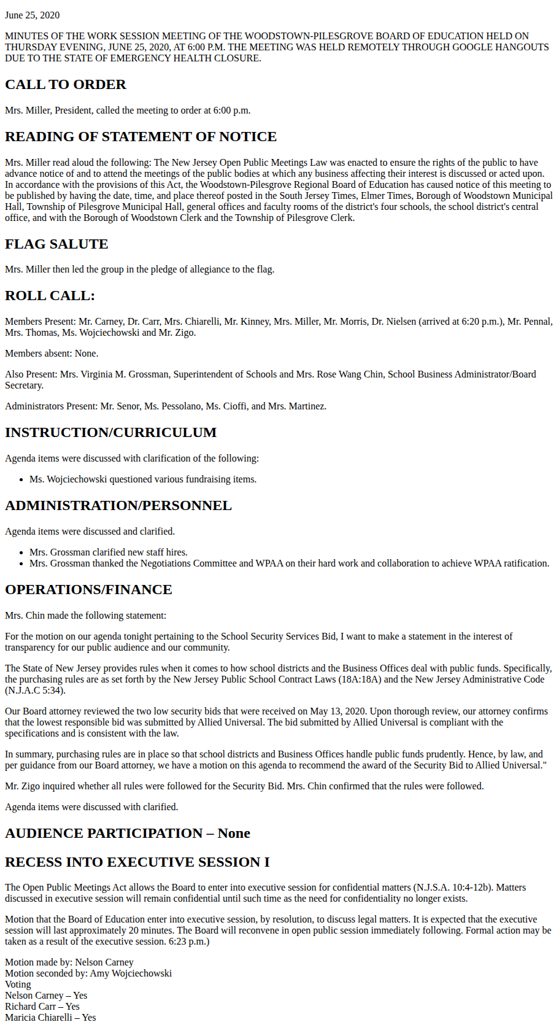June 25, 2020
MINUTES OF THE WORK SESSION MEETING OF THE WOODSTOWN-PILESGROVE BOARD OF EDUCATION HELD ON THURSDAY EVENING, JUNE 25, 2020, AT 6:00 P.M. THE MEETING WAS HELD REMOTELY THROUGH GOOGLE HANGOUTS DUE TO THE STATE OF EMERGENCY HEALTH CLOSURE.
CALL TO ORDER
Mrs. Miller, President, called the meeting to order at 6:00 p.m.
READING OF STATEMENT OF NOTICE
Mrs. Miller read aloud the following: The New Jersey Open Public Meetings Law was enacted to ensure the rights of the public to have advance notice of and to attend the meetings of the public bodies at which any business affecting their interest is discussed or acted upon. In accordance with the provisions of this Act, the Woodstown-Pilesgrove Regional Board of Education has caused notice of this meeting to be published by having the date, time, and place thereof posted in the South Jersey Times, Elmer Times, Borough of Woodstown Municipal Hall, Township of Pilesgrove Municipal Hall, general offices and faculty rooms of the district's four schools, the school district's central office, and with the Borough of Woodstown Clerk and the Township of Pilesgrove Clerk.
FLAG SALUTE
Mrs. Miller then led the group in the pledge of allegiance to the flag.
ROLL CALL:
Members Present: Mr. Carney, Dr. Carr, Mrs. Chiarelli, Mr. Kinney, Mrs. Miller, Mr. Morris, Dr. Nielsen (arrived at 6:20 p.m.), Mr. Pennal, Mrs. Thomas, Ms. Wojciechowski and Mr. Zigo.
Members absent: None.
Also Present: Mrs. Virginia M. Grossman, Superintendent of Schools and Mrs. Rose Wang Chin, School Business Administrator/Board Secretary.
Administrators Present: Mr. Senor, Ms. Pessolano, Ms. Cioffi, and Mrs. Martinez.
INSTRUCTION/CURRICULUM
Agenda items were discussed with clarification of the following:
Ms. Wojciechowski questioned various fundraising items.
ADMINISTRATION/PERSONNEL
Agenda items were discussed and clarified.
Mrs. Grossman clarified new staff hires.
Mrs. Grossman thanked the Negotiations Committee and WPAA on their hard work and collaboration to achieve WPAA ratification.
OPERATIONS/FINANCE
Mrs. Chin made the following statement:
For the motion on our agenda tonight pertaining to the School Security Services Bid, I want to make a statement in the interest of transparency for our public audience and our community.
The State of New Jersey provides rules when it comes to how school districts and the Business Offices deal with public funds. Specifically, the purchasing rules are as set forth by the New Jersey Public School Contract Laws (18A:18A) and the New Jersey Administrative Code (N.J.A.C 5:34).
Our Board attorney reviewed the two low security bids that were received on May 13, 2020. Upon thorough review, our attorney confirms that the lowest responsible bid was submitted by Allied Universal. The bid submitted by Allied Universal is compliant with the specifications and is consistent with the law.
In summary, purchasing rules are in place so that school districts and Business Offices handle public funds prudently. Hence, by law, and per guidance from our Board attorney, we have a motion on this agenda to recommend the award of the Security Bid to Allied Universal."
Mr. Zigo inquired whether all rules were followed for the Security Bid. Mrs. Chin confirmed that the rules were followed.
Agenda items were discussed with clarified.
AUDIENCE PARTICIPATION – None
RECESS INTO EXECUTIVE SESSION I
The Open Public Meetings Act allows the Board to enter into executive session for confidential matters (N.J.S.A. 10:4-12b). Matters discussed in executive session will remain confidential until such time as the need for confidentiality no longer exists.
Motion that the Board of Education enter into executive session, by resolution, to discuss legal matters. It is expected that the executive session will last approximately 20 minutes. The Board will reconvene in open public session immediately following. Formal action may be taken as a result of the executive session. 6:23 p.m.)
Motion made by: Nelson Carney
Motion seconded by: Amy Wojciechowski
Voting
Nelson Carney – Yes
Richard Carr – Yes
Maricia Chiarelli – Yes